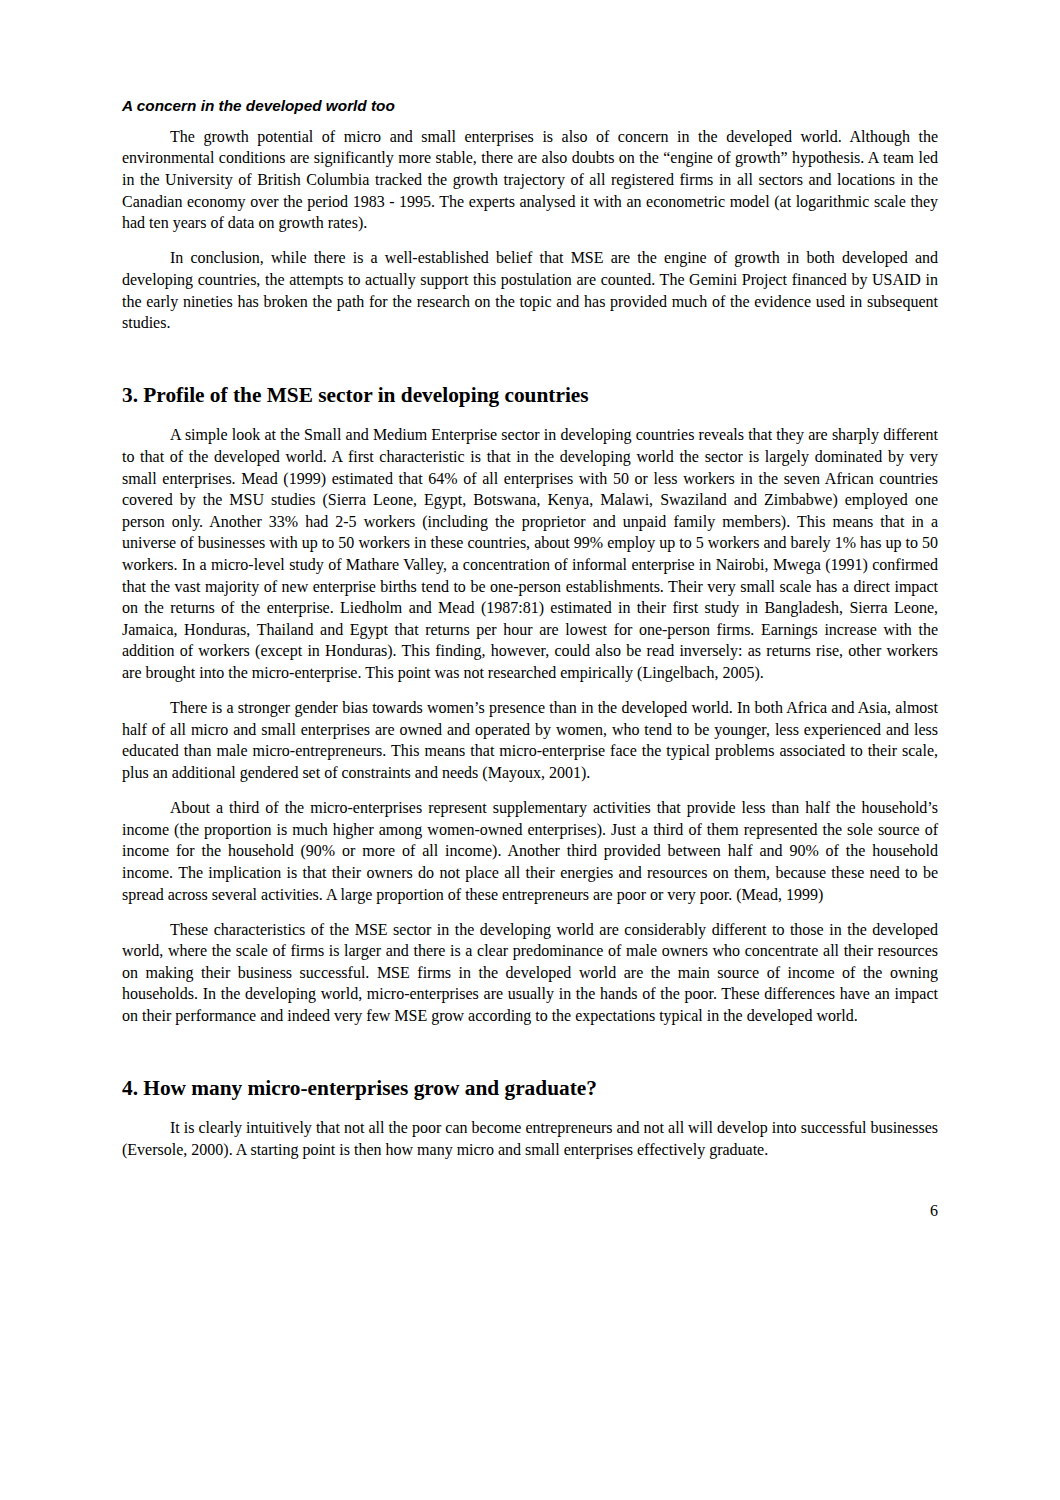A concern in the developed world too
The growth potential of micro and small enterprises is also of concern in the developed world. Although the environmental conditions are significantly more stable, there are also doubts on the “engine of growth” hypothesis. A team led in the University of British Columbia tracked the growth trajectory of all registered firms in all sectors and locations in the Canadian economy over the period 1983 - 1995. The experts analysed it with an econometric model (at logarithmic scale they had ten years of data on growth rates).
In conclusion, while there is a well-established belief that MSE are the engine of growth in both developed and developing countries, the attempts to actually support this postulation are counted. The Gemini Project financed by USAID in the early nineties has broken the path for the research on the topic and has provided much of the evidence used in subsequent studies.
3. Profile of the MSE sector in developing countries
A simple look at the Small and Medium Enterprise sector in developing countries reveals that they are sharply different to that of the developed world. A first characteristic is that in the developing world the sector is largely dominated by very small enterprises. Mead (1999) estimated that 64% of all enterprises with 50 or less workers in the seven African countries covered by the MSU studies (Sierra Leone, Egypt, Botswana, Kenya, Malawi, Swaziland and Zimbabwe) employed one person only. Another 33% had 2-5 workers (including the proprietor and unpaid family members). This means that in a universe of businesses with up to 50 workers in these countries, about 99% employ up to 5 workers and barely 1% has up to 50 workers. In a micro-level study of Mathare Valley, a concentration of informal enterprise in Nairobi, Mwega (1991) confirmed that the vast majority of new enterprise births tend to be one-person establishments. Their very small scale has a direct impact on the returns of the enterprise. Liedholm and Mead (1987:81) estimated in their first study in Bangladesh, Sierra Leone, Jamaica, Honduras, Thailand and Egypt that returns per hour are lowest for one-person firms. Earnings increase with the addition of workers (except in Honduras). This finding, however, could also be read inversely: as returns rise, other workers are brought into the micro-enterprise. This point was not researched empirically (Lingelbach, 2005).
There is a stronger gender bias towards women’s presence than in the developed world. In both Africa and Asia, almost half of all micro and small enterprises are owned and operated by women, who tend to be younger, less experienced and less educated than male micro-entrepreneurs. This means that micro-enterprise face the typical problems associated to their scale, plus an additional gendered set of constraints and needs (Mayoux, 2001).
About a third of the micro-enterprises represent supplementary activities that provide less than half the household’s income (the proportion is much higher among women-owned enterprises). Just a third of them represented the sole source of income for the household (90% or more of all income). Another third provided between half and 90% of the household income. The implication is that their owners do not place all their energies and resources on them, because these need to be spread across several activities. A large proportion of these entrepreneurs are poor or very poor. (Mead, 1999)
These characteristics of the MSE sector in the developing world are considerably different to those in the developed world, where the scale of firms is larger and there is a clear predominance of male owners who concentrate all their resources on making their business successful. MSE firms in the developed world are the main source of income of the owning households. In the developing world, micro-enterprises are usually in the hands of the poor. These differences have an impact on their performance and indeed very few MSE grow according to the expectations typical in the developed world.
4. How many micro-enterprises grow and graduate?
It is clearly intuitively that not all the poor can become entrepreneurs and not all will develop into successful businesses (Eversole, 2000). A starting point is then how many micro and small enterprises effectively graduate.
6